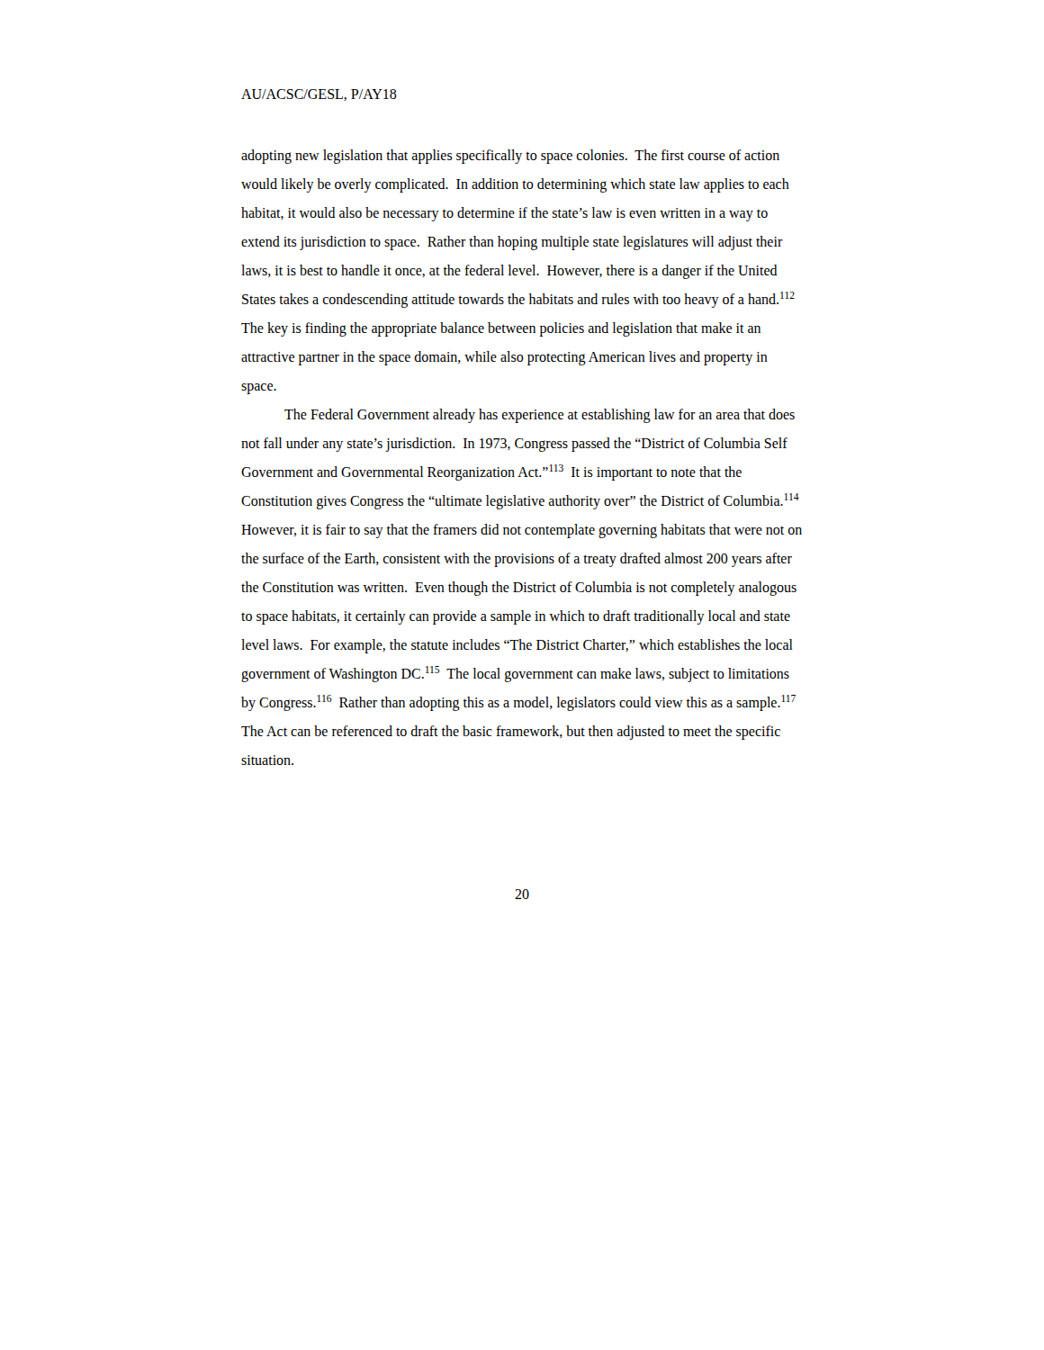AU/ACSC/GESL, P/AY18
adopting new legislation that applies specifically to space colonies. The first course of action would likely be overly complicated. In addition to determining which state law applies to each habitat, it would also be necessary to determine if the state’s law is even written in a way to extend its jurisdiction to space. Rather than hoping multiple state legislatures will adjust their laws, it is best to handle it once, at the federal level. However, there is a danger if the United States takes a condescending attitude towards the habitats and rules with too heavy of a hand.112 The key is finding the appropriate balance between policies and legislation that make it an attractive partner in the space domain, while also protecting American lives and property in space.
The Federal Government already has experience at establishing law for an area that does not fall under any state’s jurisdiction. In 1973, Congress passed the “District of Columbia Self Government and Governmental Reorganization Act.”113 It is important to note that the Constitution gives Congress the “ultimate legislative authority over” the District of Columbia.114 However, it is fair to say that the framers did not contemplate governing habitats that were not on the surface of the Earth, consistent with the provisions of a treaty drafted almost 200 years after the Constitution was written. Even though the District of Columbia is not completely analogous to space habitats, it certainly can provide a sample in which to draft traditionally local and state level laws. For example, the statute includes “The District Charter,” which establishes the local government of Washington DC.115 The local government can make laws, subject to limitations by Congress.116 Rather than adopting this as a model, legislators could view this as a sample.117 The Act can be referenced to draft the basic framework, but then adjusted to meet the specific situation.
20